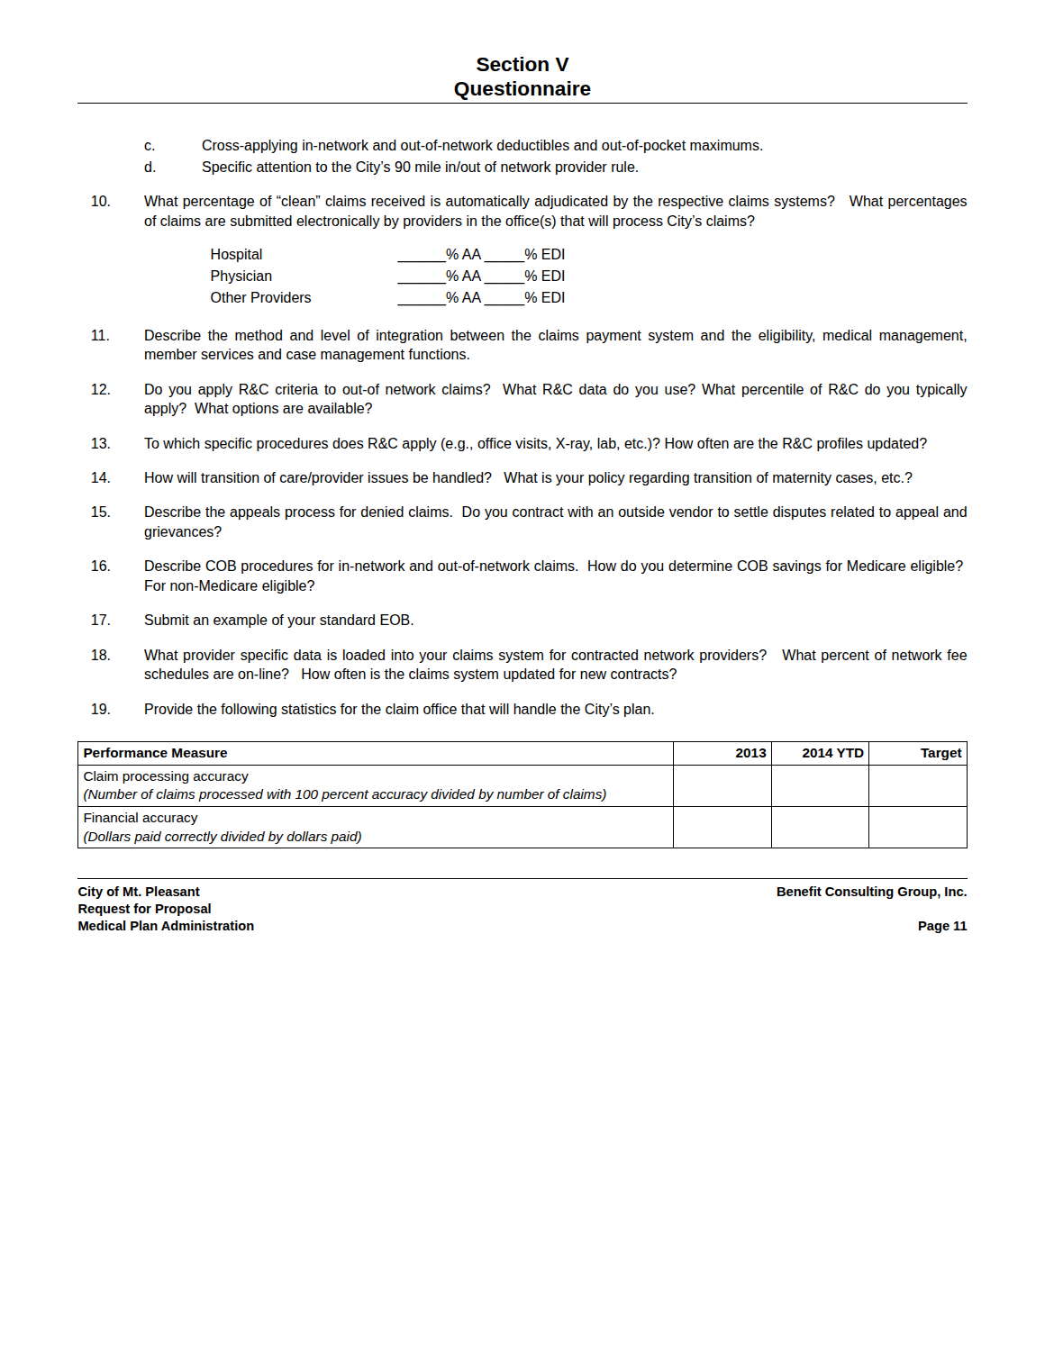Section V
Questionnaire
c. Cross-applying in-network and out-of-network deductibles and out-of-pocket maximums.
d. Specific attention to the City’s 90 mile in/out of network provider rule.
10. What percentage of “clean” claims received is automatically adjudicated by the respective claims systems? What percentages of claims are submitted electronically by providers in the office(s) that will process City’s claims?
Hospital______% AA _____% EDI Physician______% AA _____% EDI Other Providers______% AA _____% EDI
11. Describe the method and level of integration between the claims payment system and the eligibility, medical management, member services and case management functions.
12. Do you apply R&C criteria to out-of network claims? What R&C data do you use? What percentile of R&C do you typically apply? What options are available?
13. To which specific procedures does R&C apply (e.g., office visits, X-ray, lab, etc.)? How often are the R&C profiles updated?
14. How will transition of care/provider issues be handled? What is your policy regarding transition of maternity cases, etc.?
15. Describe the appeals process for denied claims. Do you contract with an outside vendor to settle disputes related to appeal and grievances?
16. Describe COB procedures for in-network and out-of-network claims. How do you determine COB savings for Medicare eligible? For non-Medicare eligible?
17. Submit an example of your standard EOB.
18. What provider specific data is loaded into your claims system for contracted network providers? What percent of network fee schedules are on-line? How often is the claims system updated for new contracts?
19. Provide the following statistics for the claim office that will handle the City’s plan.
| Performance Measure | 2013 | 2014 YTD | Target |
| --- | --- | --- | --- |
| Claim processing accuracy (Number of claims processed with 100 percent accuracy divided by number of claims) | | | |
| Financial accuracy (Dollars paid correctly divided by dollars paid) | | | |
City of Mt. Pleasant
Request for Proposal
Medical Plan Administration
Benefit Consulting Group, Inc.
Page 11